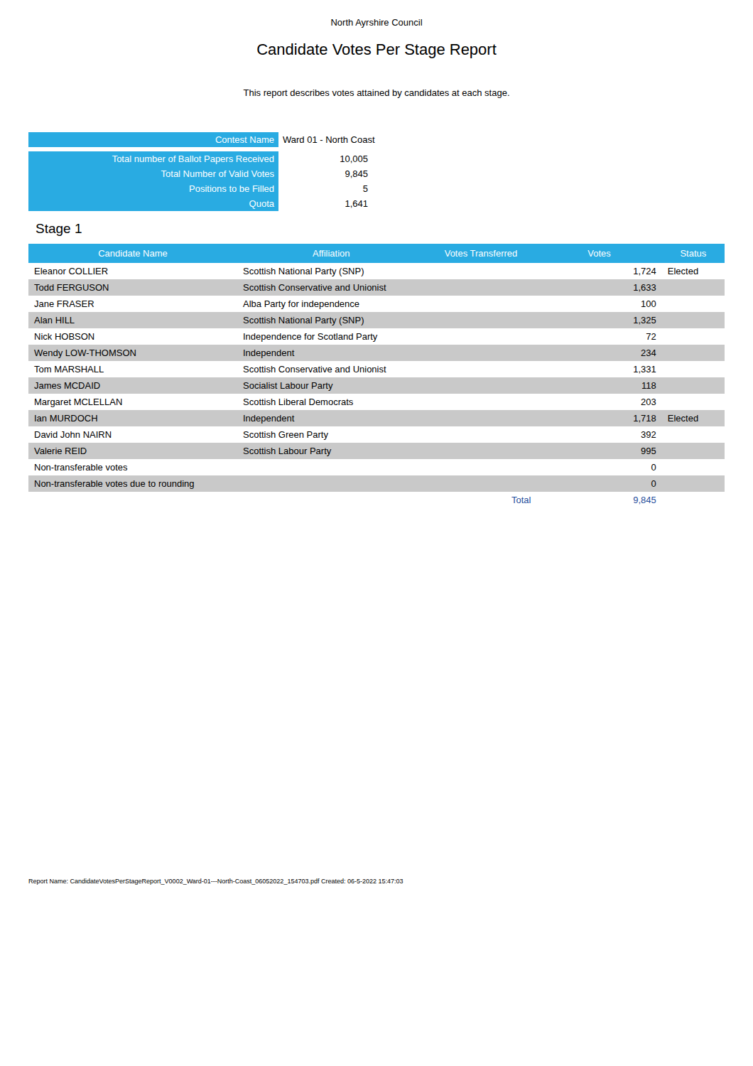North Ayrshire Council
Candidate Votes Per Stage Report
This report describes votes attained by candidates at each stage.
| Contest Name | Ward 01 - North Coast |
| Total number of Ballot Papers Received | 10,005 | |
| Total Number of Valid Votes | 9,845 | |
| Positions to be Filled | 5 | |
| Quota | 1,641 | |
Stage 1
| Candidate Name | Affiliation | Votes Transferred | Votes | Status |
| --- | --- | --- | --- | --- |
| Eleanor COLLIER | Scottish National Party (SNP) | | 1,724 | Elected |
| Todd FERGUSON | Scottish Conservative and Unionist | | 1,633 | |
| Jane FRASER | Alba Party for independence | | 100 | |
| Alan HILL | Scottish National Party (SNP) | | 1,325 | |
| Nick HOBSON | Independence for Scotland Party | | 72 | |
| Wendy LOW-THOMSON | Independent | | 234 | |
| Tom MARSHALL | Scottish Conservative and Unionist | | 1,331 | |
| James MCDAID | Socialist Labour Party | | 118 | |
| Margaret MCLELLAN | Scottish Liberal Democrats | | 203 | |
| Ian MURDOCH | Independent | | 1,718 | Elected |
| David John NAIRN | Scottish Green Party | | 392 | |
| Valerie REID | Scottish Labour Party | | 995 | |
| Non-transferable votes | | | 0 | |
| Non-transferable votes due to rounding | | | 0 | |
| | | Total | 9,845 | |
Report Name: CandidateVotesPerStageReport_V0002_Ward-01---North-Coast_06052022_154703.pdf Created: 06-5-2022 15:47:03